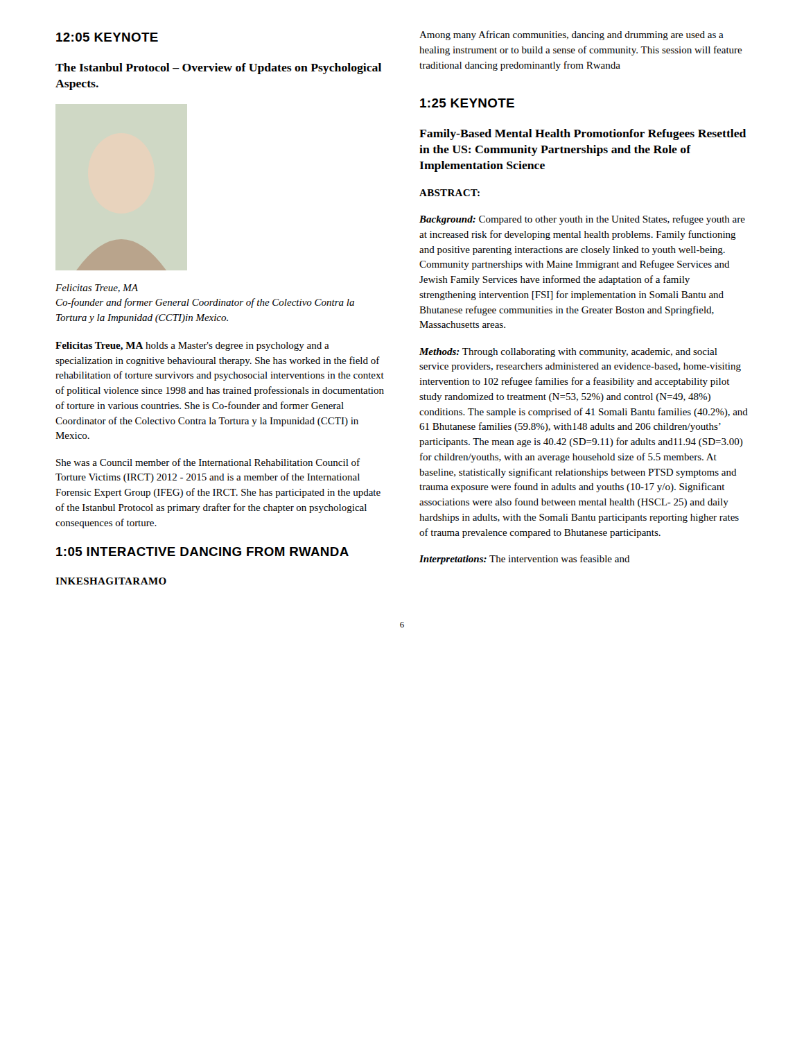12:05 KEYNOTE
The Istanbul Protocol – Overview of Updates on Psychological Aspects.
Felicitas Treue, MA
Co-founder and former General Coordinator of the Colectivo Contra la Tortura y la Impunidad (CCTI)in Mexico.
Felicitas Treue, MA holds a Master's degree in psychology and a specialization in cognitive behavioural therapy. She has worked in the field of rehabilitation of torture survivors and psychosocial interventions in the context of political violence since 1998 and has trained professionals in documentation of torture in various countries. She is Co-founder and former General Coordinator of the Colectivo Contra la Tortura y la Impunidad (CCTI) in Mexico.
She was a Council member of the International Rehabilitation Council of Torture Victims (IRCT) 2012 - 2015 and is a member of the International Forensic Expert Group (IFEG) of the IRCT. She has participated in the update of the Istanbul Protocol as primary drafter for the chapter on psychological consequences of torture.
1:05 INTERACTIVE DANCING FROM RWANDA
INKESHAGITARAMO
Among many African communities, dancing and drumming are used as a healing instrument or to build a sense of community. This session will feature traditional dancing predominantly from Rwanda
1:25 KEYNOTE
Family-Based Mental Health Promotionfor Refugees Resettled in the US: Community Partnerships and the Role of Implementation Science
ABSTRACT:
Background: Compared to other youth in the United States, refugee youth are at increased risk for developing mental health problems. Family functioning and positive parenting interactions are closely linked to youth well-being. Community partnerships with Maine Immigrant and Refugee Services and Jewish Family Services have informed the adaptation of a family strengthening intervention [FSI] for implementation in Somali Bantu and Bhutanese refugee communities in the Greater Boston and Springfield, Massachusetts areas.
Methods: Through collaborating with community, academic, and social service providers, researchers administered an evidence-based, home-visiting intervention to 102 refugee families for a feasibility and acceptability pilot study randomized to treatment (N=53, 52%) and control (N=49, 48%) conditions. The sample is comprised of 41 Somali Bantu families (40.2%), and 61 Bhutanese families (59.8%), with148 adults and 206 children/youths’ participants. The mean age is 40.42 (SD=9.11) for adults and11.94 (SD=3.00) for children/youths, with an average household size of 5.5 members. At baseline, statistically significant relationships between PTSD symptoms and trauma exposure were found in adults and youths (10-17 y/o). Significant associations were also found between mental health (HSCL- 25) and daily hardships in adults, with the Somali Bantu participants reporting higher rates of trauma prevalence compared to Bhutanese participants.
Interpretations: The intervention was feasible and
6